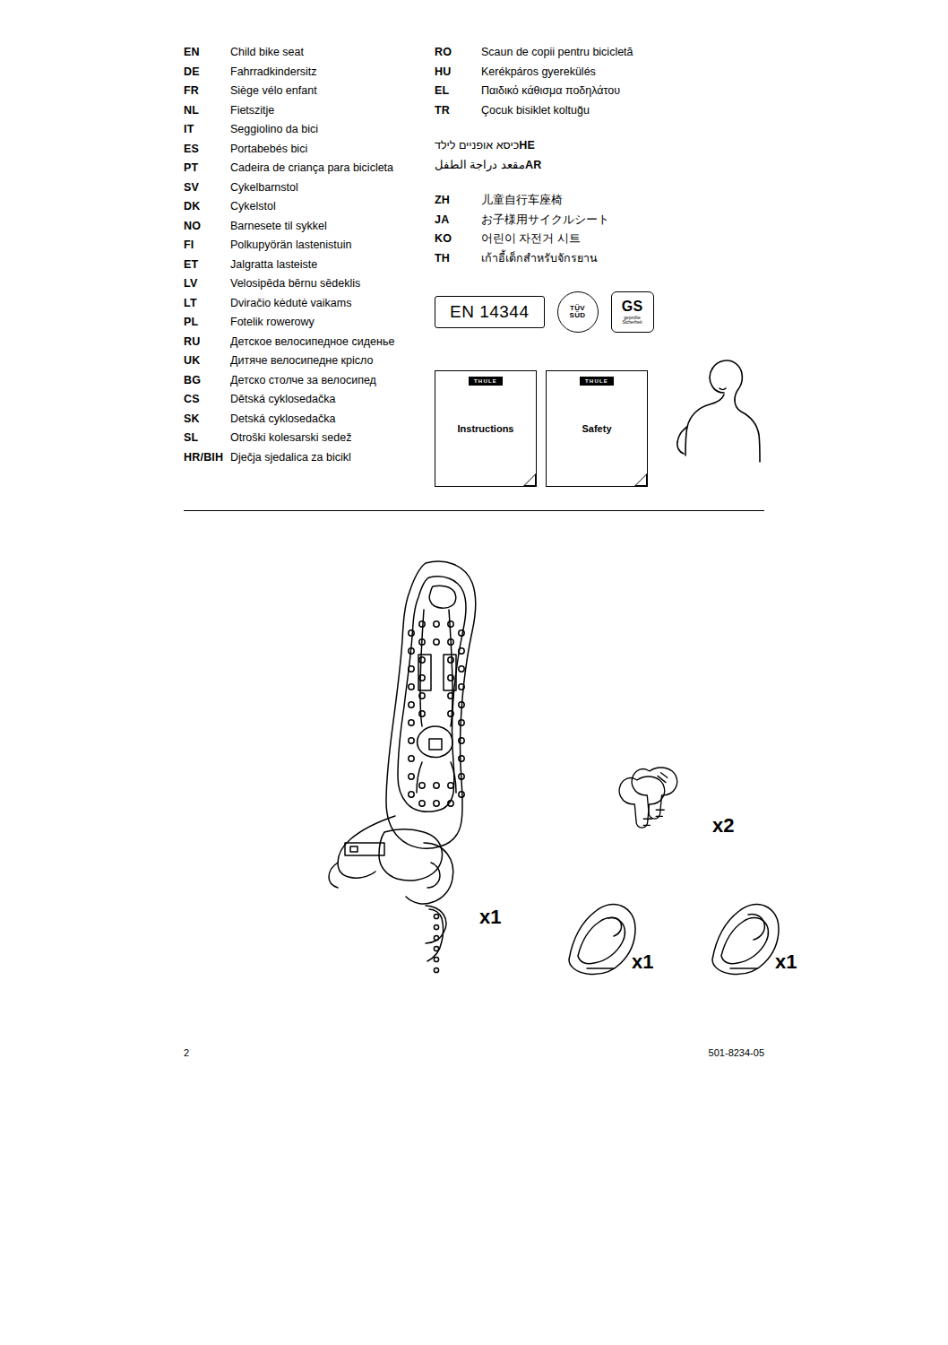EN
Child bike seat
DE
Fahrradkindersitz
FR
Siège vélo enfant
NL
Fietszitje
IT
Seggiolino da bici
ES
Portabebés bici
PT
Cadeira de criança para bicicleta
SV
Cykelbarnstol
DK
Cykelstol
NO
Barnesete til sykkel
FI
Polkupyörän lastenistuin
ET
Jalgratta lasteiste
LV
Velosipēda bērnu sēdeklis
LT
Dviračio kėdutė vaikams
PL
Fotelik rowerowy
RU
Детское велосипедное сиденье
UK
Дитяче велосипедне крісло
BG
Детско столче за велосипед
CS
Dětská cyklosedačka
SK
Detská cyklosedačka
SL
Otroški kolesarski sedež
HR/BIH
Dječja sjedalica za bicikl
RO
Scaun de copii pentru bicicletă
HU
Kerékpáros gyerekülés
EL
Παιδικό κάθισμα ποδηλάτου
TR
Çocuk bisiklet koltuğu
HE
כיסא אופניים לילד
AR
مقعد دراجة الطفل
ZH
儿童自行车座椅
JA
お子様用サイクルシート
KO
어린이 자전거 시트
TH
เก้าอี้เด็กสำหรับจักรยาน
EN 14344
TÜV
SÜD
GSgeprüfte
Sicherheit
THULE Instructions
THULE Safety
x1 x2 x1 x1
2 501-8234-05